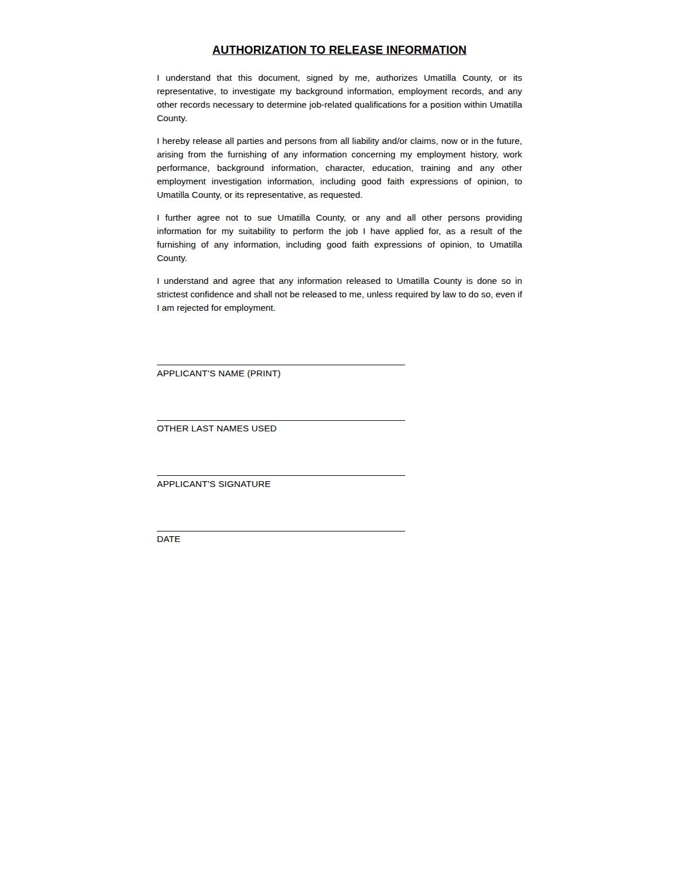AUTHORIZATION TO RELEASE INFORMATION
I understand that this document, signed by me, authorizes Umatilla County, or its representative, to investigate my background information, employment records, and any other records necessary to determine job-related qualifications for a position within Umatilla County.
I hereby release all parties and persons from all liability and/or claims, now or in the future, arising from the furnishing of any information concerning my employment history, work performance, background information, character, education, training and any other employment investigation information, including good faith expressions of opinion, to Umatilla County, or its representative, as requested.
I further agree not to sue Umatilla County, or any and all other persons providing information for my suitability to perform the job I have applied for, as a result of the furnishing of any information, including good faith expressions of opinion, to Umatilla County.
I understand and agree that any information released to Umatilla County is done so in strictest confidence and shall not be released to me, unless required by law to do so, even if I am rejected for employment.
APPLICANT’S NAME (PRINT)
OTHER LAST NAMES USED
APPLICANT’S SIGNATURE
DATE